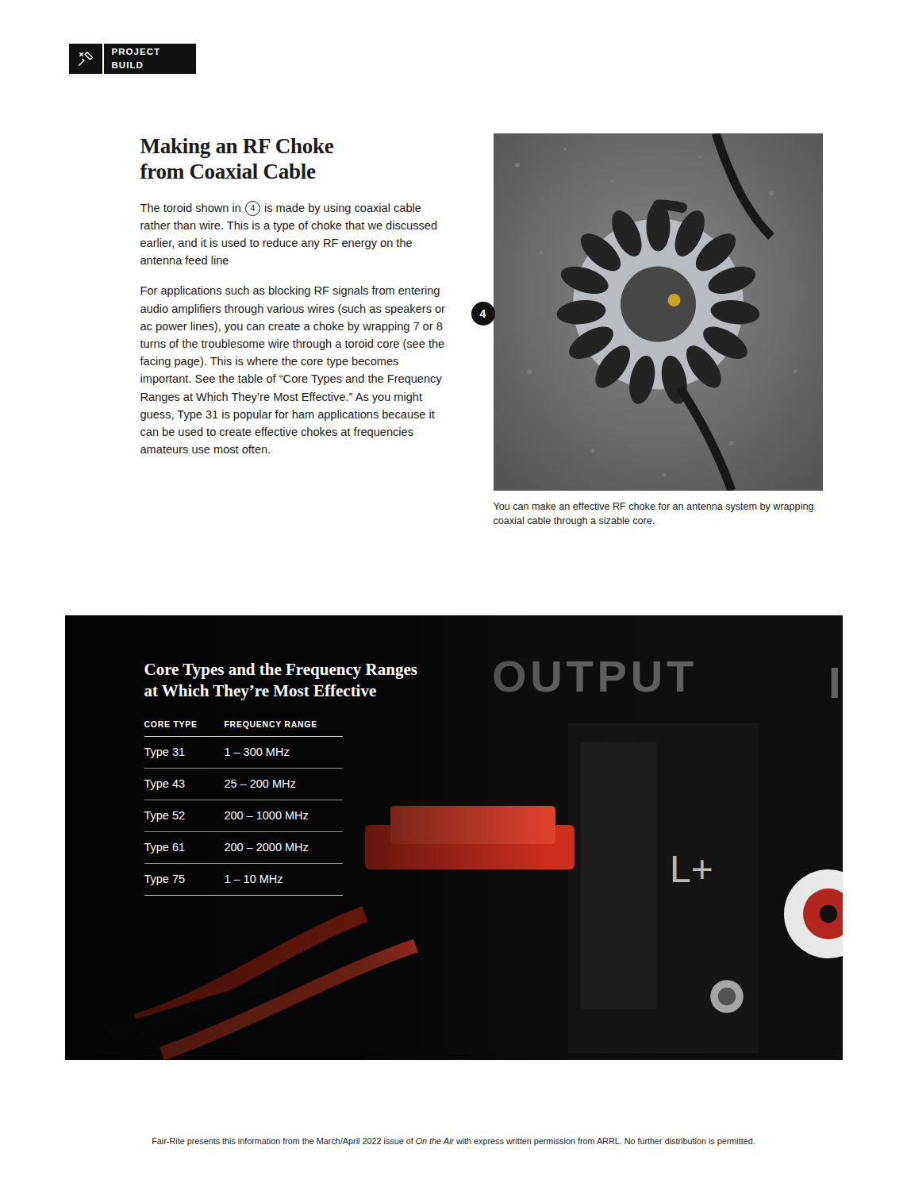PROJECT BUILD
Making an RF Choke
from Coaxial Cable
The toroid shown in 4 is made by using coaxial cable rather than wire. This is a type of choke that we discussed earlier, and it is used to reduce any RF energy on the antenna feed line
For applications such as blocking RF signals from entering audio amplifiers through various wires (such as speakers or ac power lines), you can create a choke by wrapping 7 or 8 turns of the troublesome wire through a toroid core (see the facing page). This is where the core type becomes important. See the table of “Core Types and the Frequency Ranges at Which They’re Most Effective.” As you might guess, Type 31 is popular for ham applications because it can be used to create effective chokes at frequencies amateurs use most often.
4
You can make an effective RF choke for an antenna system by wrapping coaxial cable through a sizable core.
Core Types and the Frequency Ranges
at Which They’re Most Effective
| CORE TYPE | FREQUENCY RANGE |
| --- | --- |
| Type 31 | 1 – 300 MHz |
| Type 43 | 25 – 200 MHz |
| Type 52 | 200 – 1000 MHz |
| Type 61 | 200 – 2000 MHz |
| Type 75 | 1 – 10 MHz |
Fair-Rite presents this information from the March/April 2022 issue of On the Air with express written permission from ARRL. No further distribution is permitted.